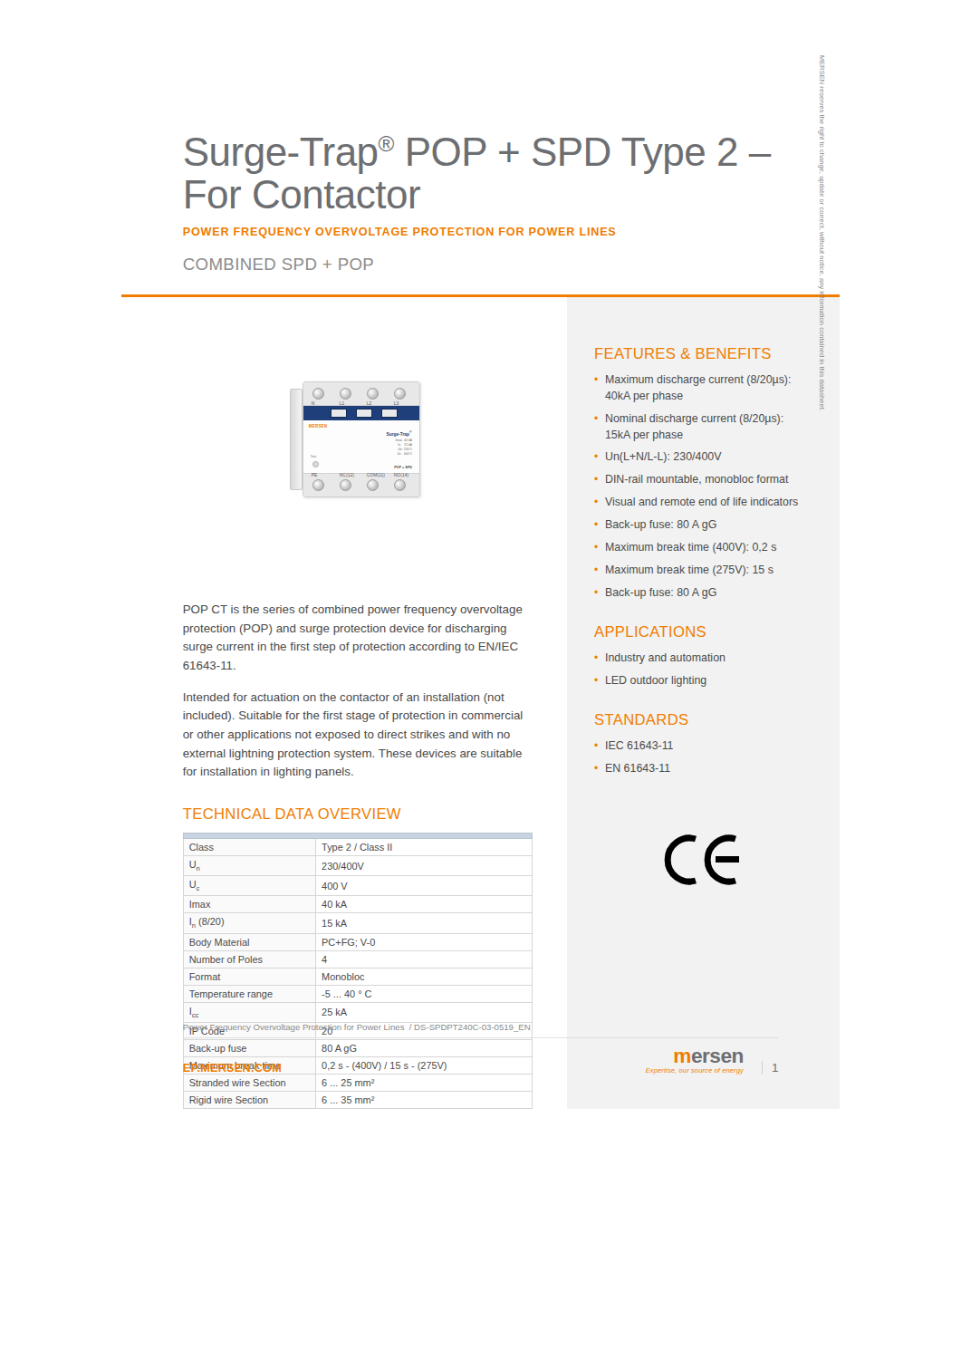Surge-Trap® POP + SPD Type 2 – For Contactor
Power Frequency Overvoltage Protection for Power Lines
COMBINED SPD + POP
N L1 L2 L3
MERSEN
Surge-Trap®
Imax 40 kA
In 15 kA
Un 230 V
Uc 400 V
POP + SPD
Test
PE NC(12) COM(11) NO(14)
POP CT is the series of combined power frequency overvoltage protection (POP) and surge protection device for discharging surge current in the first step of protection according to EN/IEC 61643-11.
Intended for actuation on the contactor of an installation (not included). Suitable for the first stage of protection in commercial or other applications not exposed to direct strikes and with no external lightning protection system. These devices are suitable for installation in lighting panels.
TECHNICAL DATA OVERVIEW
| Class | Type 2 / Class II |
| U n | 230/400V |
| U c | 400 V |
| Imax | 40 kA |
| I n (8/20) | 15 kA |
| Body Material | PC+FG; V-0 |
| Number of Poles | 4 |
| Format | Monobloc |
| Temperature range | -5 ... 40 ° C |
| I cc | 25 kA |
| IP Code | 20 |
| Back-up fuse | 80 A gG |
| Maximum break time | 0,2 s - (400V) / 15 s - (275V) |
| Stranded wire Section | 6 ... 25 mm² |
| Rigid wire Section | 6 ... 35 mm² |
FEATURES & BENEFITS
Maximum discharge current (8/20µs): 40kA per phase
Nominal discharge current (8/20µs): 15kA per phase
Un(L+N/L-L): 230/400V
DIN-rail mountable, monobloc format
Visual and remote end of life indicators
Back-up fuse: 80 A gG
Maximum break time (400V): 0,2 s
Maximum break time (275V): 15 s
Back-up fuse: 80 A gG
APPLICATIONS
Industry and automation
LED outdoor lighting
STANDARDS
IEC 61643-11
EN 61643-11
MERSEN reserves the right to change, update or correct, without notice, any information contained in this datasheet.
Power Frequency Overvoltage Protection for Power Lines / DS-SPDPT240C-03-0519_EN
EP.MERSEN.COM
mersen
Expertise, our source of energy
1